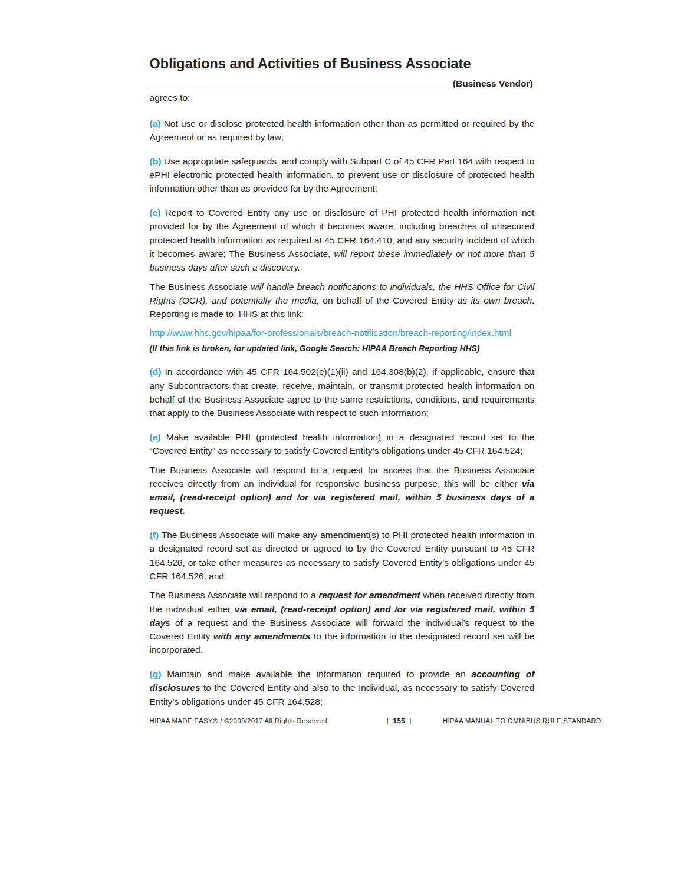Obligations and Activities of Business Associate
_______________________________________________________________ (Business Vendor) agrees to:
(a) Not use or disclose protected health information other than as permitted or required by the Agreement or as required by law;
(b) Use appropriate safeguards, and comply with Subpart C of 45 CFR Part 164 with respect to ePHI electronic protected health information, to prevent use or disclosure of protected health information other than as provided for by the Agreement;
(c) Report to Covered Entity any use or disclosure of PHI protected health information not provided for by the Agreement of which it becomes aware, including breaches of unsecured protected health information as required at 45 CFR 164.410, and any security incident of which it becomes aware; The Business Associate, will report these immediately or not more than 5 business days after such a discovery.
The Business Associate will handle breach notifications to individuals, the HHS Office for Civil Rights (OCR), and potentially the media, on behalf of the Covered Entity as its own breach. Reporting is made to: HHS at this link:
http://www.hhs.gov/hipaa/for-professionals/breach-notification/breach-reporting/index.html
(If this link is broken, for updated link, Google Search: HIPAA Breach Reporting HHS)
(d) In accordance with 45 CFR 164.502(e)(1)(ii) and 164.308(b)(2), if applicable, ensure that any Subcontractors that create, receive, maintain, or transmit protected health information on behalf of the Business Associate agree to the same restrictions, conditions, and requirements that apply to the Business Associate with respect to such information;
(e) Make available PHI (protected health information) in a designated record set to the “Covered Entity” as necessary to satisfy Covered Entity’s obligations under 45 CFR 164.524;
The Business Associate will respond to a request for access that the Business Associate receives directly from an individual for responsive business purpose, this will be either via email, (read-receipt option) and /or via registered mail, within 5 business days of a request.
(f) The Business Associate will make any amendment(s) to PHI protected health information in a designated record set as directed or agreed to by the Covered Entity pursuant to 45 CFR 164.526, or take other measures as necessary to satisfy Covered Entity’s obligations under 45 CFR 164.526; and:
The Business Associate will respond to a request for amendment when received directly from the individual either via email, (read-receipt option) and /or via registered mail, within 5 days of a request and the Business Associate will forward the individual’s request to the Covered Entity with any amendments to the information in the designated record set will be incorporated.
(g) Maintain and make available the information required to provide an accounting of disclosures to the Covered Entity and also to the Individual, as necessary to satisfy Covered Entity’s obligations under 45 CFR 164.528;
HIPAA MADE EASY® / ©2009/2017 All Rights Reserved | 155 | HIPAA MANUAL TO OMNIBUS RULE STANDARD